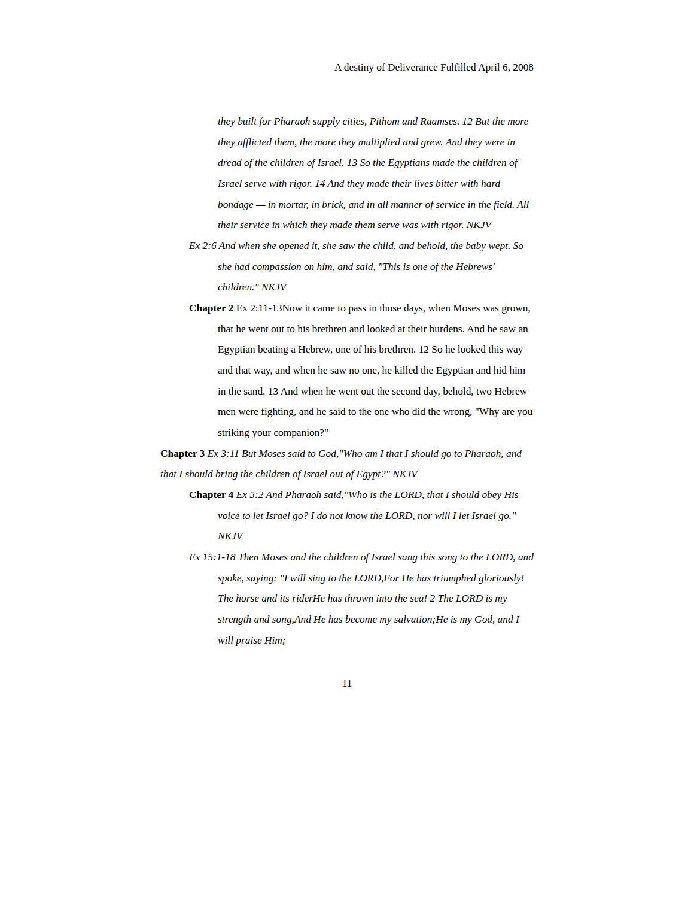A destiny of Deliverance Fulfilled April 6, 2008
they built for Pharaoh supply cities, Pithom and Raamses. 12 But the more they afflicted them, the more they multiplied and grew. And they were in dread of the children of Israel. 13 So the Egyptians made the children of Israel serve with rigor. 14 And they made their lives bitter with hard bondage — in mortar, in brick, and in all manner of service in the field. All their service in which they made them serve was with rigor. NKJV
Ex 2:6 And when she opened it, she saw the child, and behold, the baby wept. So she had compassion on him, and said, "This is one of the Hebrews' children." NKJV
Chapter 2 Ex 2:11-13Now it came to pass in those days, when Moses was grown, that he went out to his brethren and looked at their burdens. And he saw an Egyptian beating a Hebrew, one of his brethren. 12 So he looked this way and that way, and when he saw no one, he killed the Egyptian and hid him in the sand. 13 And when he went out the second day, behold, two Hebrew men were fighting, and he said to the one who did the wrong, "Why are you striking your companion?"
Chapter 3 Ex 3:11 But Moses said to God,"Who am I that I should go to Pharaoh, and that I should bring the children of Israel out of Egypt?" NKJV
Chapter 4 Ex 5:2 And Pharaoh said,"Who is the LORD, that I should obey His voice to let Israel go? I do not know the LORD, nor will I let Israel go." NKJV
Ex 15:1-18 Then Moses and the children of Israel sang this song to the LORD, and spoke, saying: "I will sing to the LORD,For He has triumphed gloriously! The horse and its riderHe has thrown into the sea! 2 The LORD is my strength and song,And He has become my salvation;He is my God, and I will praise Him;
11